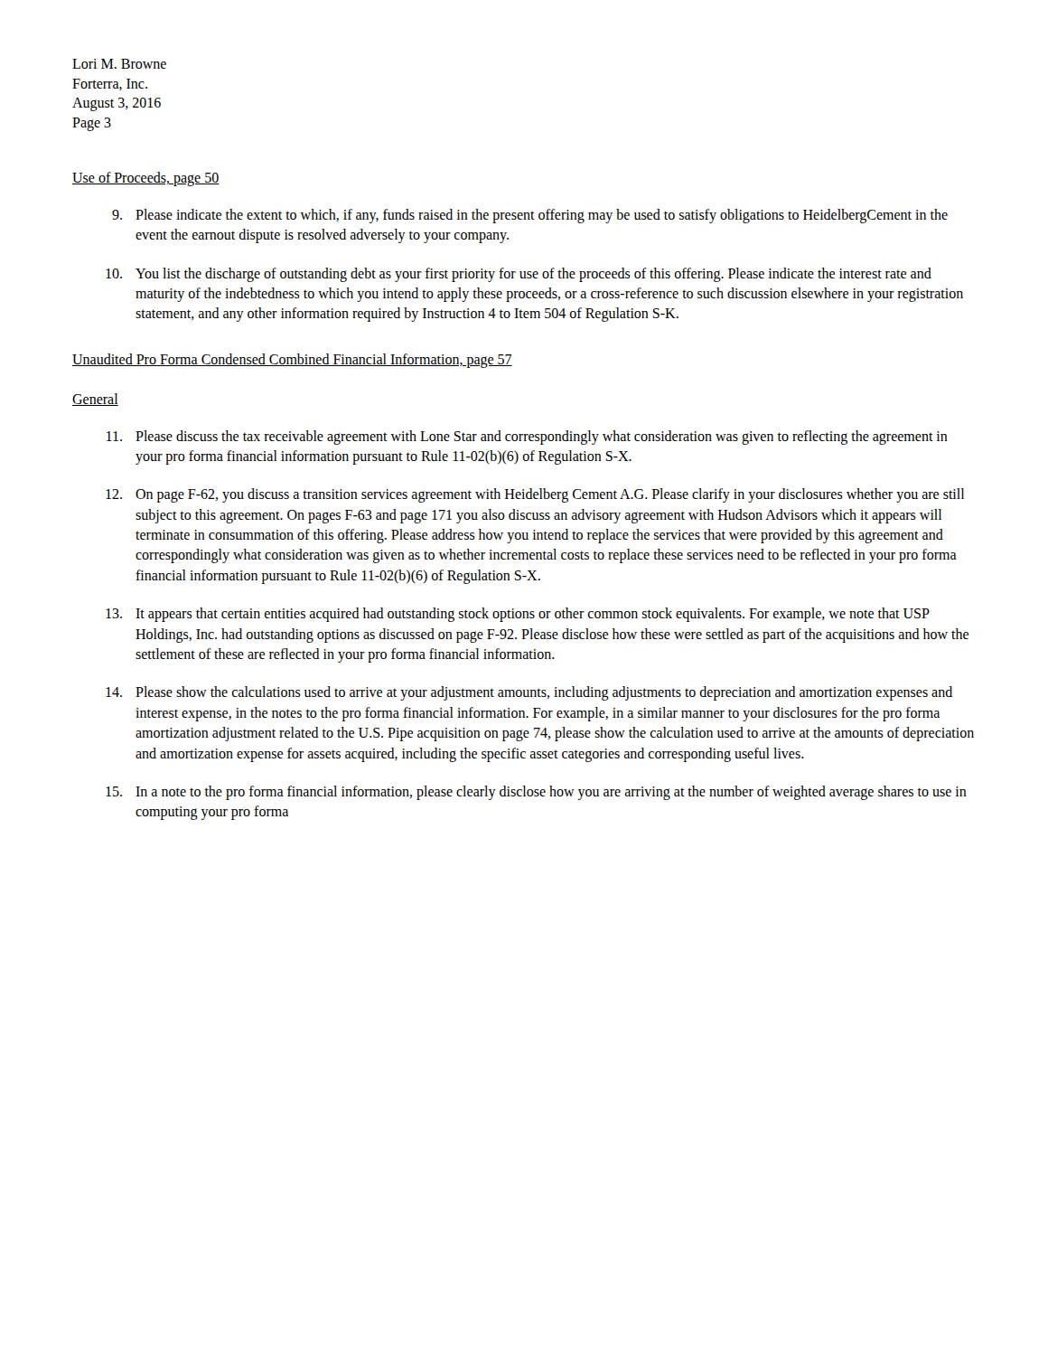Lori M. Browne
Forterra, Inc.
August 3, 2016
Page 3
Use of Proceeds, page 50
Please indicate the extent to which, if any, funds raised in the present offering may be used to satisfy obligations to HeidelbergCement in the event the earnout dispute is resolved adversely to your company.
You list the discharge of outstanding debt as your first priority for use of the proceeds of this offering. Please indicate the interest rate and maturity of the indebtedness to which you intend to apply these proceeds, or a cross-reference to such discussion elsewhere in your registration statement, and any other information required by Instruction 4 to Item 504 of Regulation S-K.
Unaudited Pro Forma Condensed Combined Financial Information, page 57
General
Please discuss the tax receivable agreement with Lone Star and correspondingly what consideration was given to reflecting the agreement in your pro forma financial information pursuant to Rule 11-02(b)(6) of Regulation S-X.
On page F-62, you discuss a transition services agreement with Heidelberg Cement A.G. Please clarify in your disclosures whether you are still subject to this agreement. On pages F-63 and page 171 you also discuss an advisory agreement with Hudson Advisors which it appears will terminate in consummation of this offering. Please address how you intend to replace the services that were provided by this agreement and correspondingly what consideration was given as to whether incremental costs to replace these services need to be reflected in your pro forma financial information pursuant to Rule 11-02(b)(6) of Regulation S-X.
It appears that certain entities acquired had outstanding stock options or other common stock equivalents. For example, we note that USP Holdings, Inc. had outstanding options as discussed on page F-92. Please disclose how these were settled as part of the acquisitions and how the settlement of these are reflected in your pro forma financial information.
Please show the calculations used to arrive at your adjustment amounts, including adjustments to depreciation and amortization expenses and interest expense, in the notes to the pro forma financial information. For example, in a similar manner to your disclosures for the pro forma amortization adjustment related to the U.S. Pipe acquisition on page 74, please show the calculation used to arrive at the amounts of depreciation and amortization expense for assets acquired, including the specific asset categories and corresponding useful lives.
In a note to the pro forma financial information, please clearly disclose how you are arriving at the number of weighted average shares to use in computing your pro forma